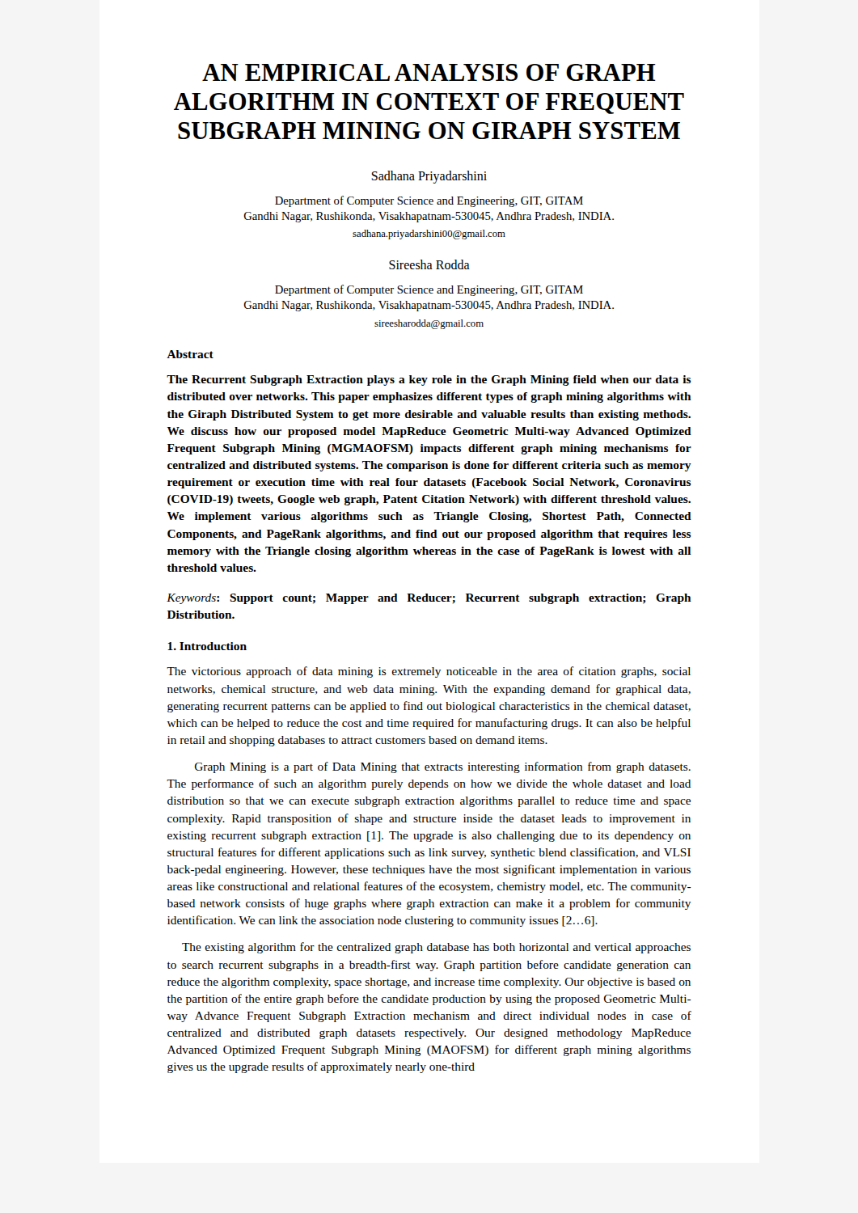AN EMPIRICAL ANALYSIS OF GRAPH ALGORITHM IN CONTEXT OF FREQUENT SUBGRAPH MINING ON GIRAPH SYSTEM
Sadhana Priyadarshini
Department of Computer Science and Engineering, GIT, GITAM
Gandhi Nagar, Rushikonda, Visakhapatnam-530045, Andhra Pradesh, INDIA.
sadhana.priyadarshini00@gmail.com
Sireesha Rodda
Department of Computer Science and Engineering, GIT, GITAM
Gandhi Nagar, Rushikonda, Visakhapatnam-530045, Andhra Pradesh, INDIA.
sireesharodda@gmail.com
Abstract
The Recurrent Subgraph Extraction plays a key role in the Graph Mining field when our data is distributed over networks. This paper emphasizes different types of graph mining algorithms with the Giraph Distributed System to get more desirable and valuable results than existing methods. We discuss how our proposed model MapReduce Geometric Multi-way Advanced Optimized Frequent Subgraph Mining (MGMAOFSM) impacts different graph mining mechanisms for centralized and distributed systems. The comparison is done for different criteria such as memory requirement or execution time with real four datasets (Facebook Social Network, Coronavirus (COVID-19) tweets, Google web graph, Patent Citation Network) with different threshold values. We implement various algorithms such as Triangle Closing, Shortest Path, Connected Components, and PageRank algorithms, and find out our proposed algorithm that requires less memory with the Triangle closing algorithm whereas in the case of PageRank is lowest with all threshold values.
Keywords: Support count; Mapper and Reducer; Recurrent subgraph extraction; Graph Distribution.
1. Introduction
The victorious approach of data mining is extremely noticeable in the area of citation graphs, social networks, chemical structure, and web data mining. With the expanding demand for graphical data, generating recurrent patterns can be applied to find out biological characteristics in the chemical dataset, which can be helped to reduce the cost and time required for manufacturing drugs. It can also be helpful in retail and shopping databases to attract customers based on demand items.
Graph Mining is a part of Data Mining that extracts interesting information from graph datasets. The performance of such an algorithm purely depends on how we divide the whole dataset and load distribution so that we can execute subgraph extraction algorithms parallel to reduce time and space complexity. Rapid transposition of shape and structure inside the dataset leads to improvement in existing recurrent subgraph extraction [1]. The upgrade is also challenging due to its dependency on structural features for different applications such as link survey, synthetic blend classification, and VLSI back-pedal engineering. However, these techniques have the most significant implementation in various areas like constructional and relational features of the ecosystem, chemistry model, etc. The community-based network consists of huge graphs where graph extraction can make it a problem for community identification. We can link the association node clustering to community issues [2…6].
The existing algorithm for the centralized graph database has both horizontal and vertical approaches to search recurrent subgraphs in a breadth-first way. Graph partition before candidate generation can reduce the algorithm complexity, space shortage, and increase time complexity. Our objective is based on the partition of the entire graph before the candidate production by using the proposed Geometric Multi-way Advance Frequent Subgraph Extraction mechanism and direct individual nodes in case of centralized and distributed graph datasets respectively. Our designed methodology MapReduce Advanced Optimized Frequent Subgraph Mining (MAOFSM) for different graph mining algorithms gives us the upgrade results of approximately nearly one-third